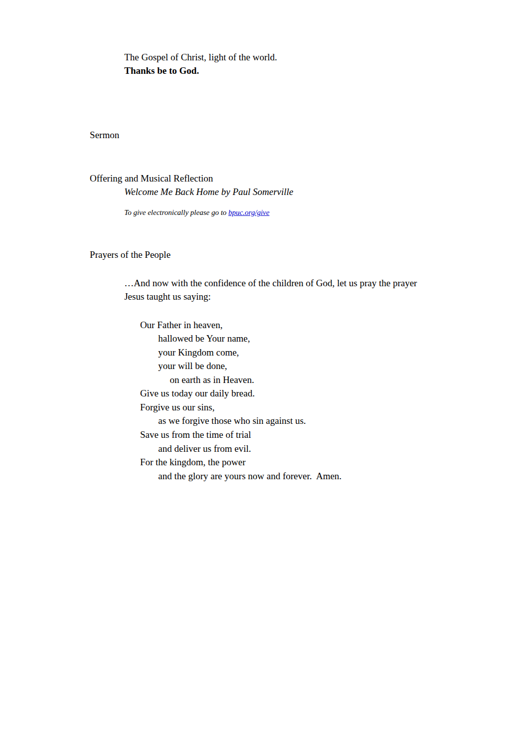The Gospel of Christ, light of the world.
Thanks be to God.
Sermon
Offering and Musical Reflection
Welcome Me Back Home by Paul Somerville
To give electronically please go to bpuc.org/give
Prayers of the People
…And now with the confidence of the children of God, let us pray the prayer Jesus taught us saying:
Our Father in heaven,
hallowed be Your name,
your Kingdom come,
your will be done,
on earth as in Heaven.
Give us today our daily bread.
Forgive us our sins,
as we forgive those who sin against us.
Save us from the time of trial
and deliver us from evil.
For the kingdom, the power
and the glory are yours now and forever. Amen.